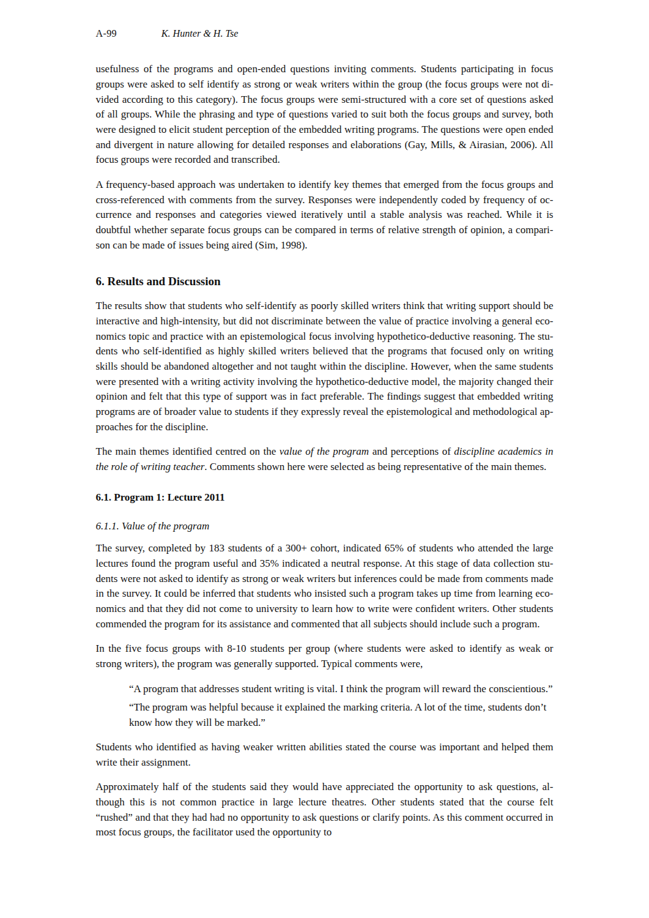A-99 K. Hunter & H. Tse
usefulness of the programs and open-ended questions inviting comments. Students participating in focus groups were asked to self identify as strong or weak writers within the group (the focus groups were not divided according to this category). The focus groups were semi-structured with a core set of questions asked of all groups. While the phrasing and type of questions varied to suit both the focus groups and survey, both were designed to elicit student perception of the embedded writing programs. The questions were open ended and divergent in nature allowing for detailed responses and elaborations (Gay, Mills, & Airasian, 2006). All focus groups were recorded and transcribed.
A frequency-based approach was undertaken to identify key themes that emerged from the focus groups and cross-referenced with comments from the survey. Responses were independently coded by frequency of occurrence and responses and categories viewed iteratively until a stable analysis was reached. While it is doubtful whether separate focus groups can be compared in terms of relative strength of opinion, a comparison can be made of issues being aired (Sim, 1998).
6. Results and Discussion
The results show that students who self-identify as poorly skilled writers think that writing support should be interactive and high-intensity, but did not discriminate between the value of practice involving a general economics topic and practice with an epistemological focus involving hypothetico-deductive reasoning. The students who self-identified as highly skilled writers believed that the programs that focused only on writing skills should be abandoned altogether and not taught within the discipline. However, when the same students were presented with a writing activity involving the hypothetico-deductive model, the majority changed their opinion and felt that this type of support was in fact preferable. The findings suggest that embedded writing programs are of broader value to students if they expressly reveal the epistemological and methodological approaches for the discipline.
The main themes identified centred on the value of the program and perceptions of discipline academics in the role of writing teacher. Comments shown here were selected as being representative of the main themes.
6.1. Program 1: Lecture 2011
6.1.1. Value of the program
The survey, completed by 183 students of a 300+ cohort, indicated 65% of students who attended the large lectures found the program useful and 35% indicated a neutral response. At this stage of data collection students were not asked to identify as strong or weak writers but inferences could be made from comments made in the survey. It could be inferred that students who insisted such a program takes up time from learning economics and that they did not come to university to learn how to write were confident writers. Other students commended the program for its assistance and commented that all subjects should include such a program.
In the five focus groups with 8-10 students per group (where students were asked to identify as weak or strong writers), the program was generally supported. Typical comments were,
“A program that addresses student writing is vital. I think the program will reward the conscientious.”
“The program was helpful because it explained the marking criteria. A lot of the time, students don’t know how they will be marked.”
Students who identified as having weaker written abilities stated the course was important and helped them write their assignment.
Approximately half of the students said they would have appreciated the opportunity to ask questions, although this is not common practice in large lecture theatres. Other students stated that the course felt “rushed” and that they had had no opportunity to ask questions or clarify points. As this comment occurred in most focus groups, the facilitator used the opportunity to